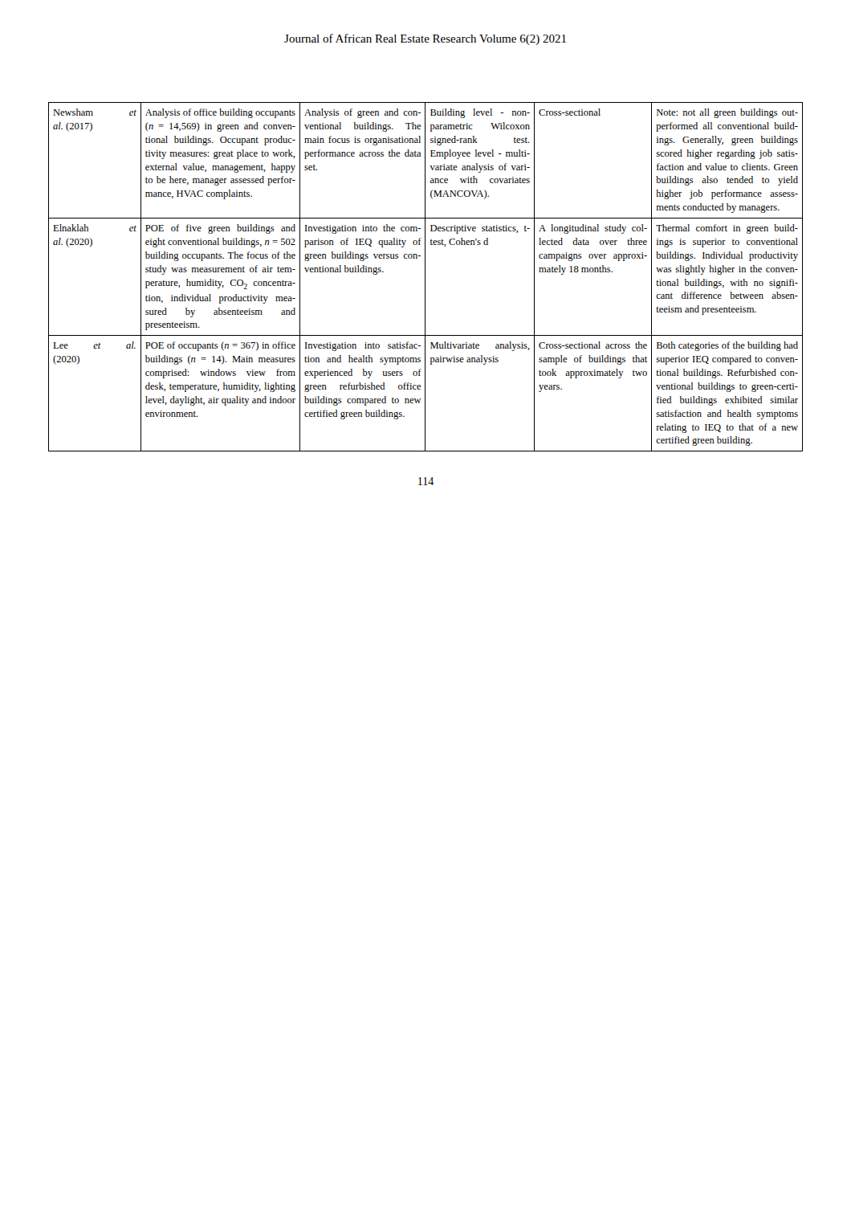Journal of African Real Estate Research Volume 6(2) 2021
| Newsham et al. (2017) | Analysis of office building occupants ( n = 14,569) in green and conventional buildings. Occupant productivity measures: great place to work, external value, management, happy to be here, manager assessed performance, HVAC complaints. | Analysis of green and conventional buildings. The main focus is organisational performance across the data set. | Building level - non-parametric Wilcoxon signed-rank test. Employee level - multivariate analysis of variance with covariates (MANCOVA). | Cross-sectional | Note: not all green buildings outperformed all conventional buildings. Generally, green buildings scored higher regarding job satisfaction and value to clients. Green buildings also tended to yield higher job performance assessments conducted by managers. |
| Elnaklah et al. (2020) | POE of five green buildings and eight conventional buildings, n = 502 building occupants. The focus of the study was measurement of air temperature, humidity, CO 2 concentration, individual productivity measured by absenteeism and presenteeism. | Investigation into the comparison of IEQ quality of green buildings versus conventional buildings. | Descriptive statistics, t-test, Cohen's d | A longitudinal study collected data over three campaigns over approximately 18 months. | Thermal comfort in green buildings is superior to conventional buildings. Individual productivity was slightly higher in the conventional buildings, with no significant difference between absenteeism and presenteeism. |
| Lee et al. (2020) | POE of occupants ( n = 367) in office buildings ( n = 14). Main measures comprised: windows view from desk, temperature, humidity, lighting level, daylight, air quality and indoor environment. | Investigation into satisfaction and health symptoms experienced by users of green refurbished office buildings compared to new certified green buildings. | Multivariate analysis, pairwise analysis | Cross-sectional across the sample of buildings that took approximately two years. | Both categories of the building had superior IEQ compared to conventional buildings. Refurbished conventional buildings to green-certified buildings exhibited similar satisfaction and health symptoms relating to IEQ to that of a new certified green building. |
114